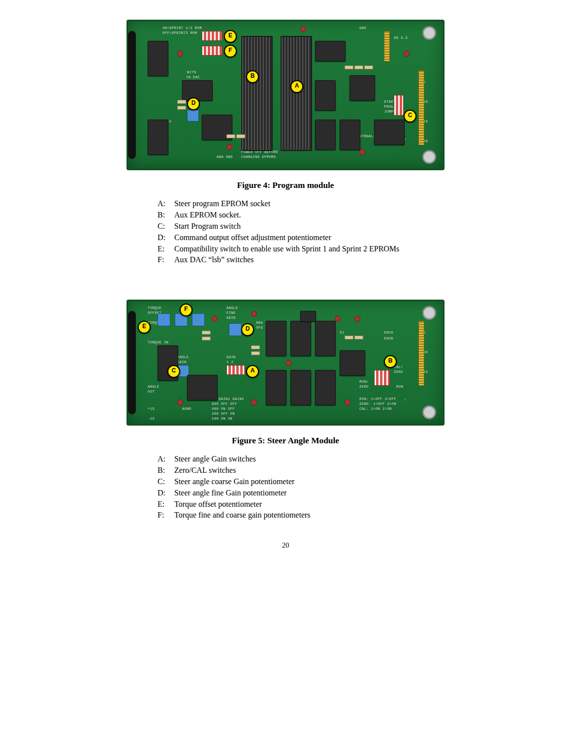ON=SPRINT 1/2 ROM
OFF=SPRINT3 ROM
BITS
IN DAC
CMD In
CW
POWER OFF BEFORE
CHANGING EPROMS
ANA GND
GND
SN 3-3
START
PROG
JUMPER
STRGAL1B
5
10
15
20
A B C D E F
Figure 4: Program module
A:
Steer program EPROM socket
B:
Aux EPROM socket.
C:
Start Program switch
D:
Command output offset adjustment potentiometer
E:
Compatibility switch to enable use with Sprint 1 and Sprint 2 EPROMs
F:
Aux DAC “lsb” switches
TORQUE
OFFSET
GAIN
FINE
TORQUE OUT
TORQUE IN
ANGLE
OUT
+15
-15
AGND
ANGLE
GAIN
ANGLE
FINE
GAIN
ANG
OFS
GAIN
1 2
FS GAIN1 GAIN2
800 OFF OFF
400 ON OFF
200 OFF ON
100 ON ON
X1
ENCA
ENCB
CAL
CAL/
ZERO
RUN/
ZERO
RUN
RUN: 1=OFF 2=OFF
ZERO: 1=OFF 2=ON
CAL: 1=ON 2=ON
5
10
15
A B C D E F
Figure 5: Steer Angle Module
A:
Steer angle Gain switches
B:
Zero/CAL switches
C:
Steer angle coarse Gain potentiometer
D:
Steer angle fine Gain potentiometer
E:
Torque offset potentiometer
F:
Torque fine and coarse gain potentiometers
20